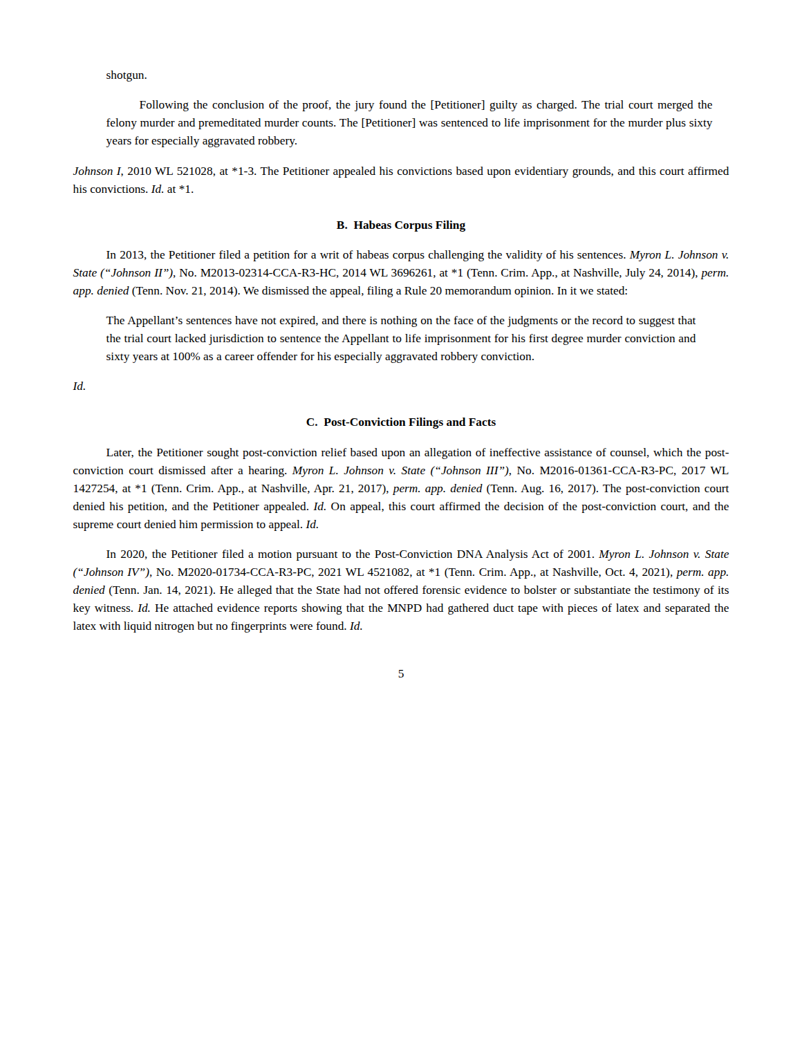shotgun.
Following the conclusion of the proof, the jury found the [Petitioner] guilty as charged. The trial court merged the felony murder and premeditated murder counts. The [Petitioner] was sentenced to life imprisonment for the murder plus sixty years for especially aggravated robbery.
Johnson I, 2010 WL 521028, at *1-3. The Petitioner appealed his convictions based upon evidentiary grounds, and this court affirmed his convictions. Id. at *1.
B. Habeas Corpus Filing
In 2013, the Petitioner filed a petition for a writ of habeas corpus challenging the validity of his sentences. Myron L. Johnson v. State (“Johnson II”), No. M2013-02314-CCA-R3-HC, 2014 WL 3696261, at *1 (Tenn. Crim. App., at Nashville, July 24, 2014), perm. app. denied (Tenn. Nov. 21, 2014). We dismissed the appeal, filing a Rule 20 memorandum opinion. In it we stated:
The Appellant’s sentences have not expired, and there is nothing on the face of the judgments or the record to suggest that the trial court lacked jurisdiction to sentence the Appellant to life imprisonment for his first degree murder conviction and sixty years at 100% as a career offender for his especially aggravated robbery conviction.
Id.
C. Post-Conviction Filings and Facts
Later, the Petitioner sought post-conviction relief based upon an allegation of ineffective assistance of counsel, which the post-conviction court dismissed after a hearing. Myron L. Johnson v. State (“Johnson III”), No. M2016-01361-CCA-R3-PC, 2017 WL 1427254, at *1 (Tenn. Crim. App., at Nashville, Apr. 21, 2017), perm. app. denied (Tenn. Aug. 16, 2017). The post-conviction court denied his petition, and the Petitioner appealed. Id. On appeal, this court affirmed the decision of the post-conviction court, and the supreme court denied him permission to appeal. Id.
In 2020, the Petitioner filed a motion pursuant to the Post-Conviction DNA Analysis Act of 2001. Myron L. Johnson v. State (“Johnson IV”), No. M2020-01734-CCA-R3-PC, 2021 WL 4521082, at *1 (Tenn. Crim. App., at Nashville, Oct. 4, 2021), perm. app. denied (Tenn. Jan. 14, 2021). He alleged that the State had not offered forensic evidence to bolster or substantiate the testimony of its key witness. Id. He attached evidence reports showing that the MNPD had gathered duct tape with pieces of latex and separated the latex with liquid nitrogen but no fingerprints were found. Id.
5